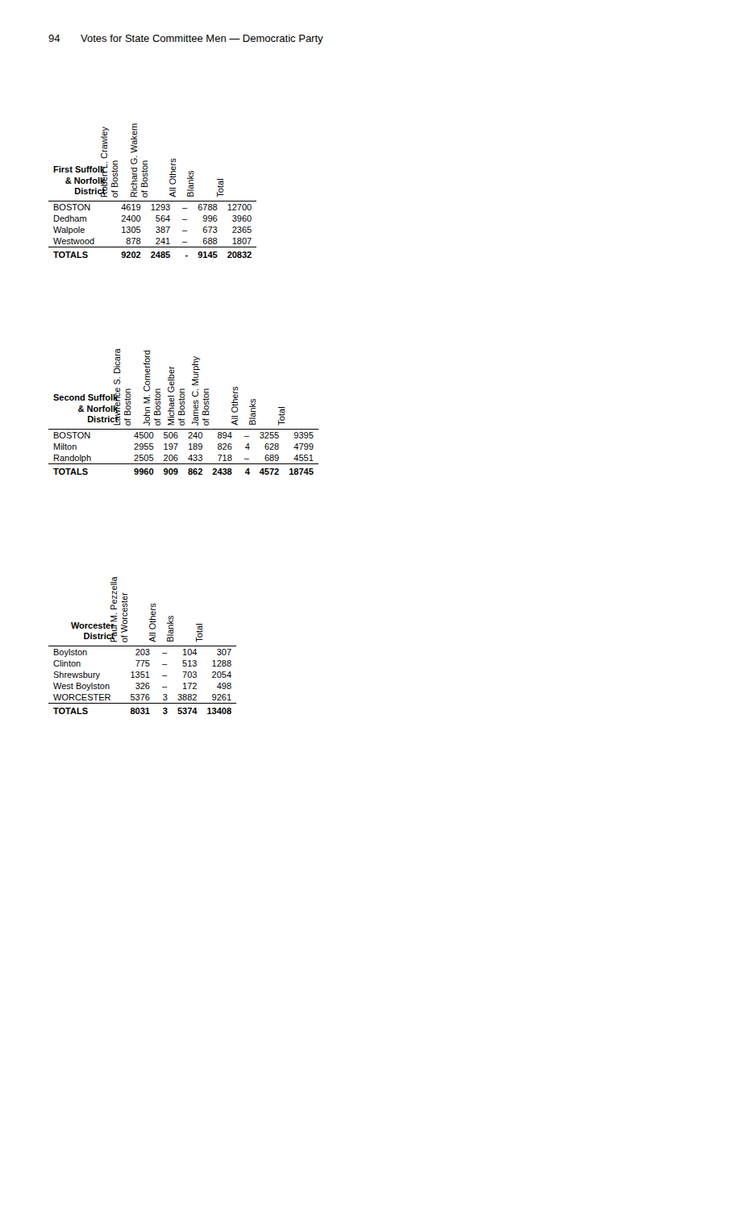94 Votes for State Committee Men — Democratic Party
| First Suffolk & Norfolk District | Robert L. Crawley of Boston | Richard G. Wakem of Boston | All Others | Blanks | Total |
| --- | --- | --- | --- | --- | --- |
| BOSTON | 4619 | 1293 | – | 6788 | 12700 |
| Dedham | 2400 | 564 | – | 996 | 3960 |
| Walpole | 1305 | 387 | – | 673 | 2365 |
| Westwood | 878 | 241 | – | 688 | 1807 |
| TOTALS | 9202 | 2485 | - | 9145 | 20832 |
| Second Suffolk & Norfolk District | Lawrence S. Dicara of Boston | John M. Comerford of Boston | Michael Gelber of Boston | James C. Murphy of Boston | All Others | Blanks | Total |
| --- | --- | --- | --- | --- | --- | --- | --- |
| BOSTON | 4500 | 506 | 240 | 894 | – | 3255 | 9395 |
| Milton | 2955 | 197 | 189 | 826 | 4 | 628 | 4799 |
| Randolph | 2505 | 206 | 433 | 718 | – | 689 | 4551 |
| TOTALS | 9960 | 909 | 862 | 2438 | 4 | 4572 | 18745 |
| Worcester District | Paul M. Pezzella of Worcester | All Others | Blanks | Total |
| --- | --- | --- | --- | --- |
| Boylston | 203 | – | 104 | 307 |
| Clinton | 775 | – | 513 | 1288 |
| Shrewsbury | 1351 | – | 703 | 2054 |
| West Boylston | 326 | – | 172 | 498 |
| WORCESTER | 5376 | 3 | 3882 | 9261 |
| TOTALS | 8031 | 3 | 5374 | 13408 |